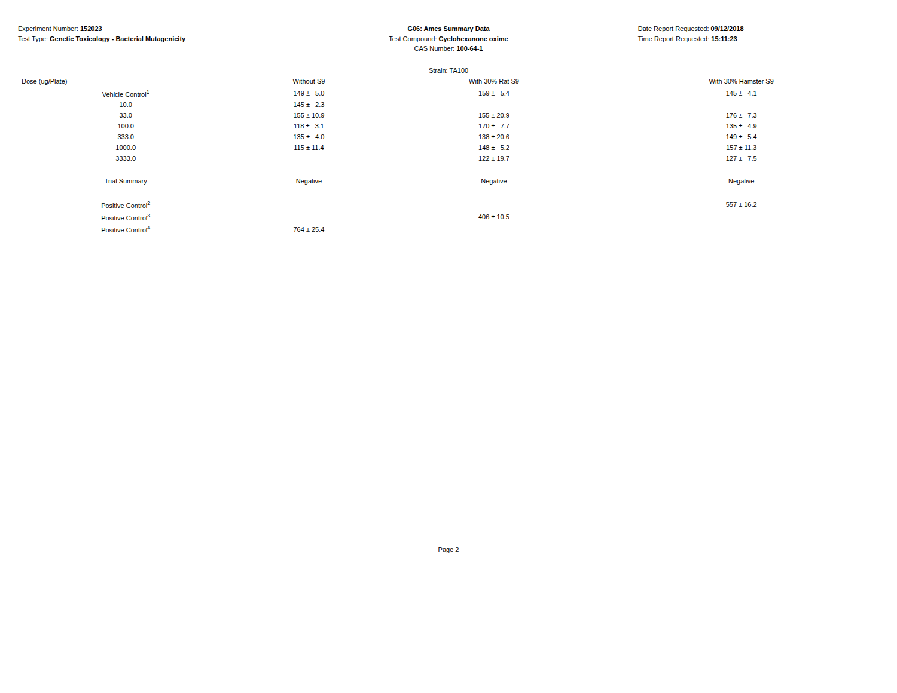Experiment Number: 152023
Test Type: Genetic Toxicology - Bacterial Mutagenicity
G06: Ames Summary Data
Test Compound: Cyclohexanone oxime
CAS Number: 100-64-1
Date Report Requested: 09/12/2018
Time Report Requested: 15:11:23
| Strain: TA100 |
| Dose (ug/Plate) | Without S9 | With 30% Rat S9 | With 30% Hamster S9 |
| Vehicle Control 1 | 149 ± 5.0 | 159 ± 5.4 | 145 ± 4.1 |
| 10.0 | 145 ± 2.3 | | |
| 33.0 | 155 ± 10.9 | 155 ± 20.9 | 176 ± 7.3 |
| 100.0 | 118 ± 3.1 | 170 ± 7.7 | 135 ± 4.9 |
| 333.0 | 135 ± 4.0 | 138 ± 20.6 | 149 ± 5.4 |
| 1000.0 | 115 ± 11.4 | 148 ± 5.2 | 157 ± 11.3 |
| 3333.0 | | 122 ± 19.7 | 127 ± 7.5 |
| Trial Summary | Negative | Negative | Negative |
| Positive Control 2 | | | 557 ± 16.2 |
| Positive Control 3 | | 406 ± 10.5 | |
| Positive Control 4 | 764 ± 25.4 | | |
Page 2